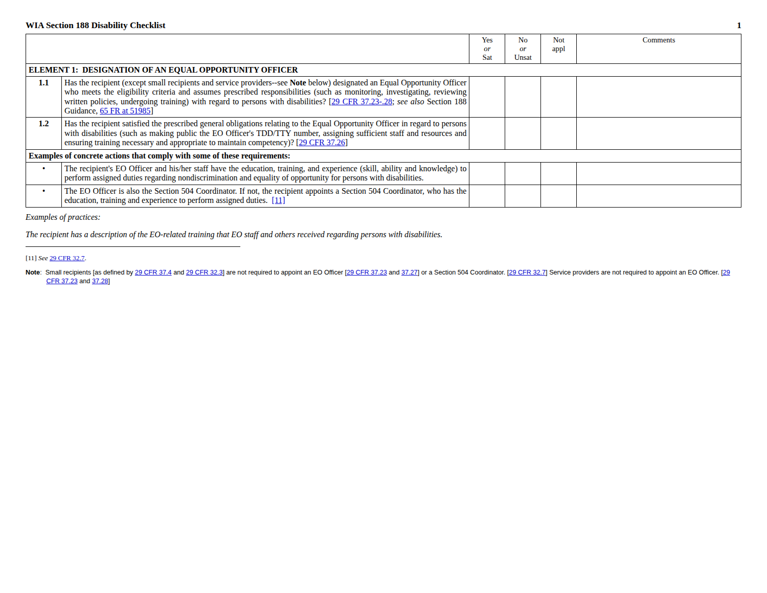WIA Section 188 Disability Checklist 1
| | Yes or Sat | No or Unsat | Not appl | Comments |
| --- | --- | --- | --- | --- |
| ELEMENT 1: DESIGNATION OF AN EQUAL OPPORTUNITY OFFICER |
| 1.1 | Has the recipient (except small recipients and service providers--see Note below) designated an Equal Opportunity Officer who meets the eligibility criteria and assumes prescribed responsibilities (such as monitoring, investigating, reviewing written policies, undergoing training) with regard to persons with disabilities? [ 29 CFR 37.23-.28 ; see also Section 188 Guidance, 65 FR at 51985 ] | | | | |
| 1.2 | Has the recipient satisfied the prescribed general obligations relating to the Equal Opportunity Officer in regard to persons with disabilities (such as making public the EO Officer's TDD/TTY number, assigning sufficient staff and resources and ensuring training necessary and appropriate to maintain competency)? [ 29 CFR 37.26 ] | | | | |
| Examples of concrete actions that comply with some of these requirements: |
| • | The recipient's EO Officer and his/her staff have the education, training, and experience (skill, ability and knowledge) to perform assigned duties regarding nondiscrimination and equality of opportunity for persons with disabilities. | | | | |
| • | The EO Officer is also the Section 504 Coordinator. If not, the recipient appoints a Section 504 Coordinator, who has the education, training and experience to perform assigned duties. [11] | | | | |
Examples of practices:
The recipient has a description of the EO-related training that EO staff and others received regarding persons with disabilities.
[11] See 29 CFR 32.7.
Note: Small recipients [as defined by 29 CFR 37.4 and 29 CFR 32.3] are not required to appoint an EO Officer [29 CFR 37.23 and 37.27] or a Section 504 Coordinator. [29 CFR 32.7] Service providers are not required to appoint an EO Officer. [29 CFR 37.23 and 37.28]